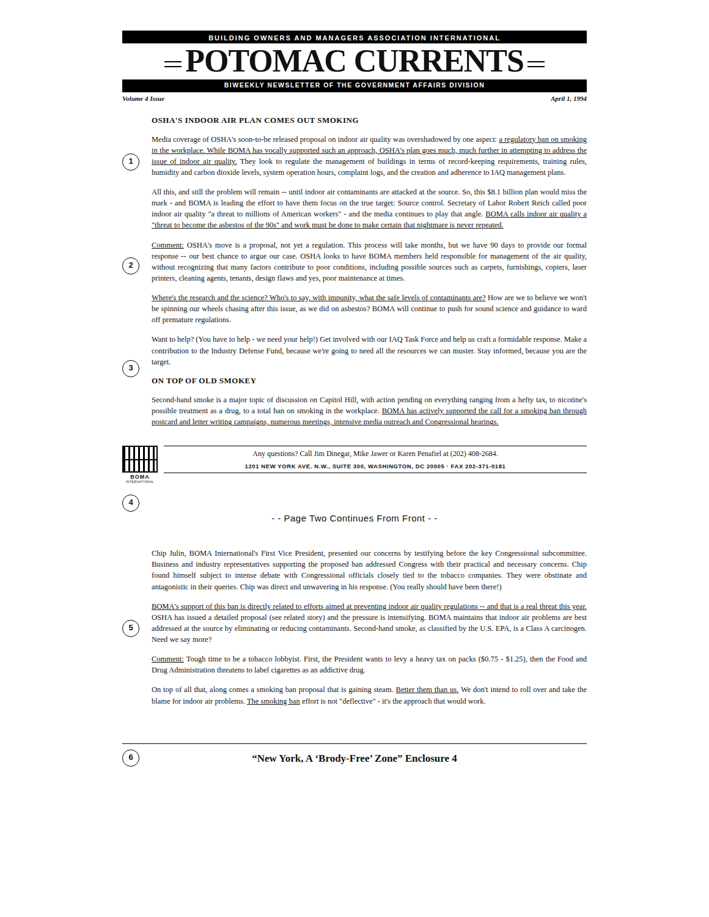BUILDING OWNERS AND MANAGERS ASSOCIATION INTERNATIONAL
POTOMAC CURRENTS
BIWEEKLY NEWSLETTER OF THE GOVERNMENT AFFAIRS DIVISION
Volume 4 Issue April 1, 1994
1
2
3
4
OSHA'S INDOOR AIR PLAN COMES OUT SMOKING
Media coverage of OSHA's soon-to-be released proposal on indoor air quality was overshadowed by one aspect: a regulatory ban on smoking in the workplace. While BOMA has vocally supported such an approach, OSHA's plan goes much, much further in attempting to address the issue of indoor air quality. They look to regulate the management of buildings in terms of record-keeping requirements, training rules, humidity and carbon dioxide levels, system operation hours, complaint logs, and the creation and adherence to IAQ management plans.
All this, and still the problem will remain -- until indoor air contaminants are attacked at the source. So, this $8.1 billion plan would miss the mark - and BOMA is leading the effort to have them focus on the true target: Source control. Secretary of Labor Robert Reich called poor indoor air quality "a threat to millions of American workers" - and the media continues to play that angle. BOMA calls indoor air quality a "threat to become the asbestos of the 90s" and work must be done to make certain that nightmare is never repeated.
Comment: OSHA's move is a proposal, not yet a regulation. This process will take months, but we have 90 days to provide our formal response -- our best chance to argue our case. OSHA looks to have BOMA members held responsible for management of the air quality, without recognizing that many factors contribute to poor conditions, including possible sources such as carpets, furnishings, copiers, laser printers, cleaning agents, tenants, design flaws and yes, poor maintenance at times.
Where's the research and the science? Who's to say, with impunity, what the safe levels of contaminants are? How are we to believe we won't be spinning our wheels chasing after this issue, as we did on asbestos? BOMA will continue to push for sound science and guidance to ward off premature regulations.
Want to help? (You have to help - we need your help!) Get involved with our IAQ Task Force and help us craft a formidable response. Make a contribution to the Industry Defense Fund, because we're going to need all the resources we can muster. Stay informed, because you are the target.
ON TOP OF OLD SMOKEY
Second-hand smoke is a major topic of discussion on Capitol Hill, with action pending on everything ranging from a hefty tax, to nicotine's possible treatment as a drug, to a total ban on smoking in the workplace. BOMA has actively supported the call for a smoking ban through postcard and letter writing campaigns, numerous meetings, intensive media outreach and Congressional hearings.
BOMAINTERNATIONAL
Any questions? Call Jim Dinegar, Mike Jawer or Karen Penafiel at (202) 408-2684.
1201 NEW YORK AVE. N.W., SUITE 300, WASHINGTON, DC 20005 · FAX 202-371-0181
- - Page Two Continues From Front - -
5
6
Chip Julin, BOMA International's First Vice President, presented our concerns by testifying before the key Congressional subcommittee. Business and industry representatives supporting the proposed ban addressed Congress with their practical and necessary concerns. Chip found himself subject to intense debate with Congressional officials closely tied to the tobacco companies. They were obstinate and antagonistic in their queries. Chip was direct and unwavering in his response. (You really should have been there!)
BOMA's support of this ban is directly related to efforts aimed at preventing indoor air quality regulations -- and that is a real threat this year. OSHA has issued a detailed proposal (see related story) and the pressure is intensifying. BOMA maintains that indoor air problems are best addressed at the source by eliminating or reducing contaminants. Second-hand smoke, as classified by the U.S. EPA, is a Class A carcinogen. Need we say more?
Comment: Tough time to be a tobacco lobbyist. First, the President wants to levy a heavy tax on packs ($0.75 - $1.25), then the Food and Drug Administration threatens to label cigarettes as an addictive drug.
On top of all that, along comes a smoking ban proposal that is gaining steam. Better them than us. We don't intend to roll over and take the blame for indoor air problems. The smoking ban effort is not "deflective" - it's the approach that would work.
“New York, A ‘Brody-Free’ Zone” Enclosure 4